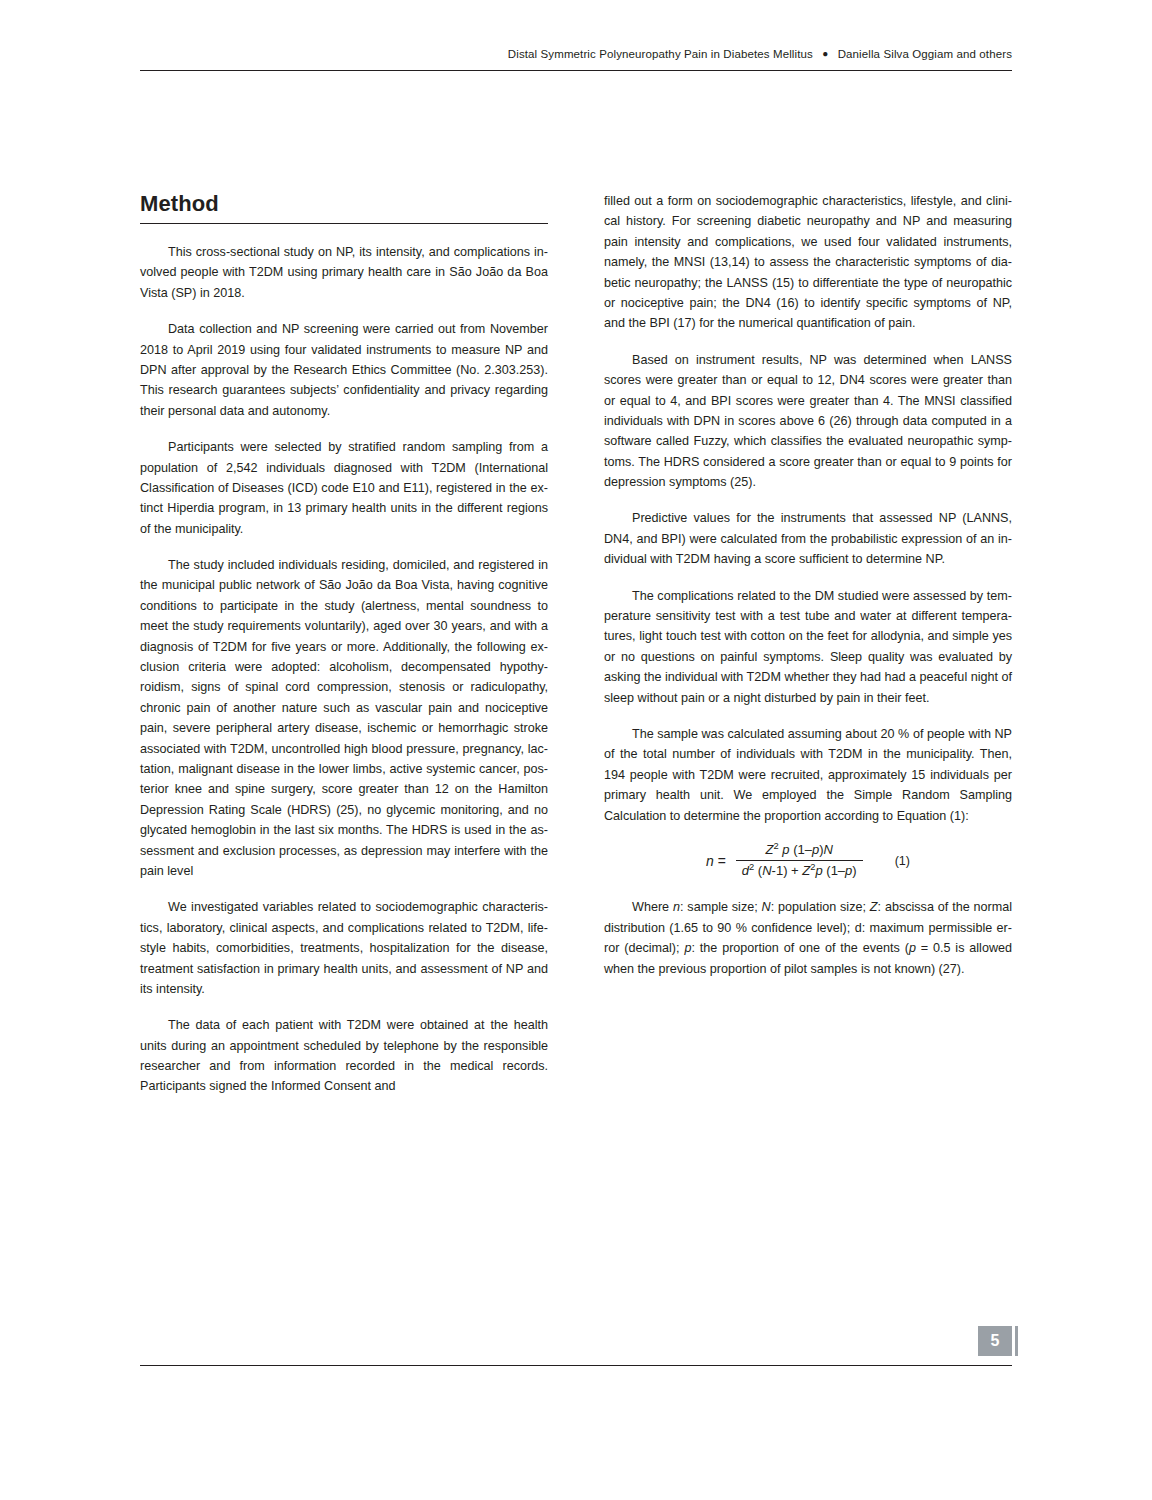Distal Symmetric Polyneuropathy Pain in Diabetes Mellitus ● Daniella Silva Oggiam and others
Method
This cross-sectional study on NP, its intensity, and complications involved people with T2DM using primary health care in São João da Boa Vista (SP) in 2018.
Data collection and NP screening were carried out from November 2018 to April 2019 using four validated instruments to measure NP and DPN after approval by the Research Ethics Committee (No. 2.303.253). This research guarantees subjects’ confidentiality and privacy regarding their personal data and autonomy.
Participants were selected by stratified random sampling from a population of 2,542 individuals diagnosed with T2DM (International Classification of Diseases (ICD) code E10 and E11), registered in the extinct Hiperdia program, in 13 primary health units in the different regions of the municipality.
The study included individuals residing, domiciled, and registered in the municipal public network of São João da Boa Vista, having cognitive conditions to participate in the study (alertness, mental soundness to meet the study requirements voluntarily), aged over 30 years, and with a diagnosis of T2DM for five years or more. Additionally, the following exclusion criteria were adopted: alcoholism, decompensated hypothyroidism, signs of spinal cord compression, stenosis or radiculopathy, chronic pain of another nature such as vascular pain and nociceptive pain, severe peripheral artery disease, ischemic or hemorrhagic stroke associated with T2DM, uncontrolled high blood pressure, pregnancy, lactation, malignant disease in the lower limbs, active systemic cancer, posterior knee and spine surgery, score greater than 12 on the Hamilton Depression Rating Scale (HDRS) (25), no glycemic monitoring, and no glycated hemoglobin in the last six months. The HDRS is used in the assessment and exclusion processes, as depression may interfere with the pain level
We investigated variables related to sociodemographic characteristics, laboratory, clinical aspects, and complications related to T2DM, lifestyle habits, comorbidities, treatments, hospitalization for the disease, treatment satisfaction in primary health units, and assessment of NP and its intensity.
The data of each patient with T2DM were obtained at the health units during an appointment scheduled by telephone by the responsible researcher and from information recorded in the medical records. Participants signed the Informed Consent and
filled out a form on sociodemographic characteristics, lifestyle, and clinical history. For screening diabetic neuropathy and NP and measuring pain intensity and complications, we used four validated instruments, namely, the MNSI (13,14) to assess the characteristic symptoms of diabetic neuropathy; the LANSS (15) to differentiate the type of neuropathic or nociceptive pain; the DN4 (16) to identify specific symptoms of NP, and the BPI (17) for the numerical quantification of pain.
Based on instrument results, NP was determined when LANSS scores were greater than or equal to 12, DN4 scores were greater than or equal to 4, and BPI scores were greater than 4. The MNSI classified individuals with DPN in scores above 6 (26) through data computed in a software called Fuzzy, which classifies the evaluated neuropathic symptoms. The HDRS considered a score greater than or equal to 9 points for depression symptoms (25).
Predictive values for the instruments that assessed NP (LANNS, DN4, and BPI) were calculated from the probabilistic expression of an individual with T2DM having a score sufficient to determine NP.
The complications related to the DM studied were assessed by temperature sensitivity test with a test tube and water at different temperatures, light touch test with cotton on the feet for allodynia, and simple yes or no questions on painful symptoms. Sleep quality was evaluated by asking the individual with T2DM whether they had had a peaceful night of sleep without pain or a night disturbed by pain in their feet.
The sample was calculated assuming about 20 % of people with NP of the total number of individuals with T2DM in the municipality. Then, 194 people with T2DM were recruited, approximately 15 individuals per primary health unit. We employed the Simple Random Sampling Calculation to determine the proportion according to Equation (1):
n = Z2 p (1–p)N d2 (N-1) + Z2p (1–p)
(1)
Where n: sample size; N: population size; Z: abscissa of the normal distribution (1.65 to 90 % confidence level); d: maximum permissible error (decimal); p: the proportion of one of the events (p = 0.5 is allowed when the previous proportion of pilot samples is not known) (27).
5